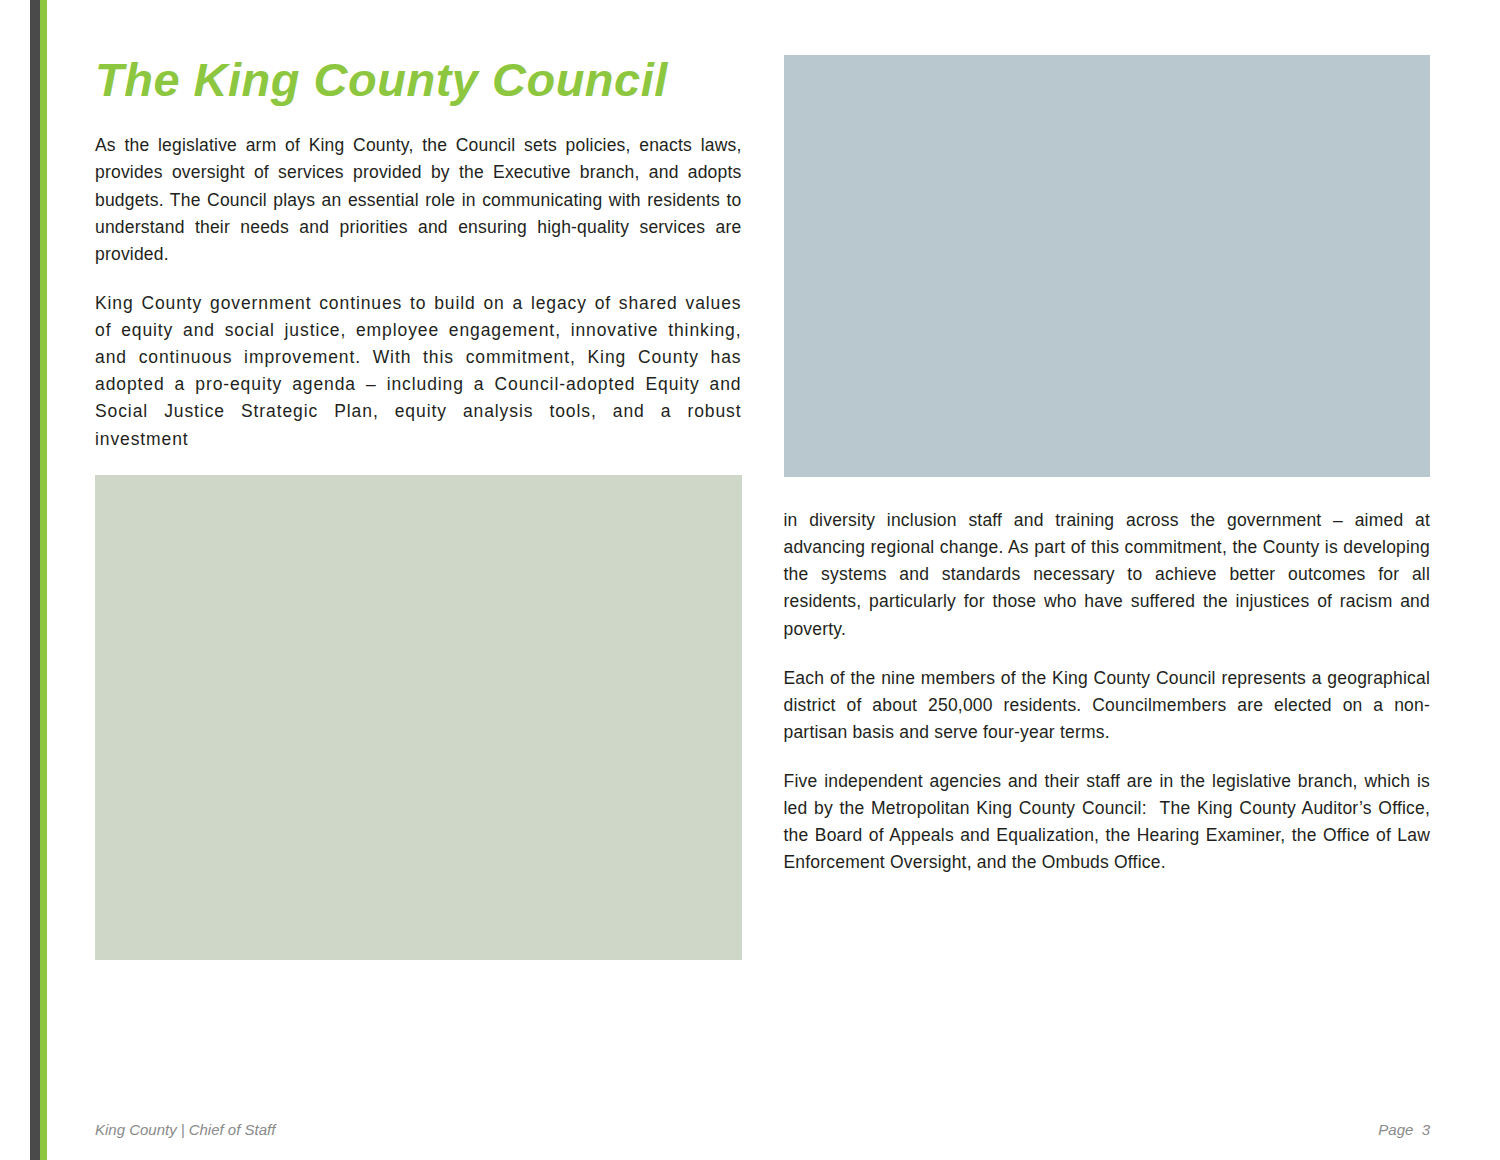The King County Council
As the legislative arm of King County, the Council sets policies, enacts laws, provides oversight of services provided by the Executive branch, and adopts budgets. The Council plays an essential role in communicating with residents to understand their needs and priorities and ensuring high-quality services are provided.
King County government continues to build on a legacy of shared values of equity and social justice, employee engagement, innovative thinking, and continuous improvement. With this commitment, King County has adopted a pro-equity agenda – including a Council-adopted Equity and Social Justice Strategic Plan, equity analysis tools, and a robust investment
in diversity inclusion staff and training across the government – aimed at advancing regional change. As part of this commitment, the County is developing the systems and standards necessary to achieve better outcomes for all residents, particularly for those who have suffered the injustices of racism and poverty.
Each of the nine members of the King County Council represents a geographical district of about 250,000 residents. Councilmembers are elected on a non-partisan basis and serve four-year terms.
Five independent agencies and their staff are in the legislative branch, which is led by the Metropolitan King County Council: The King County Auditor’s Office, the Board of Appeals and Equalization, the Hearing Examiner, the Office of Law Enforcement Oversight, and the Ombuds Office.
King County|Chief of Staff
Page 3